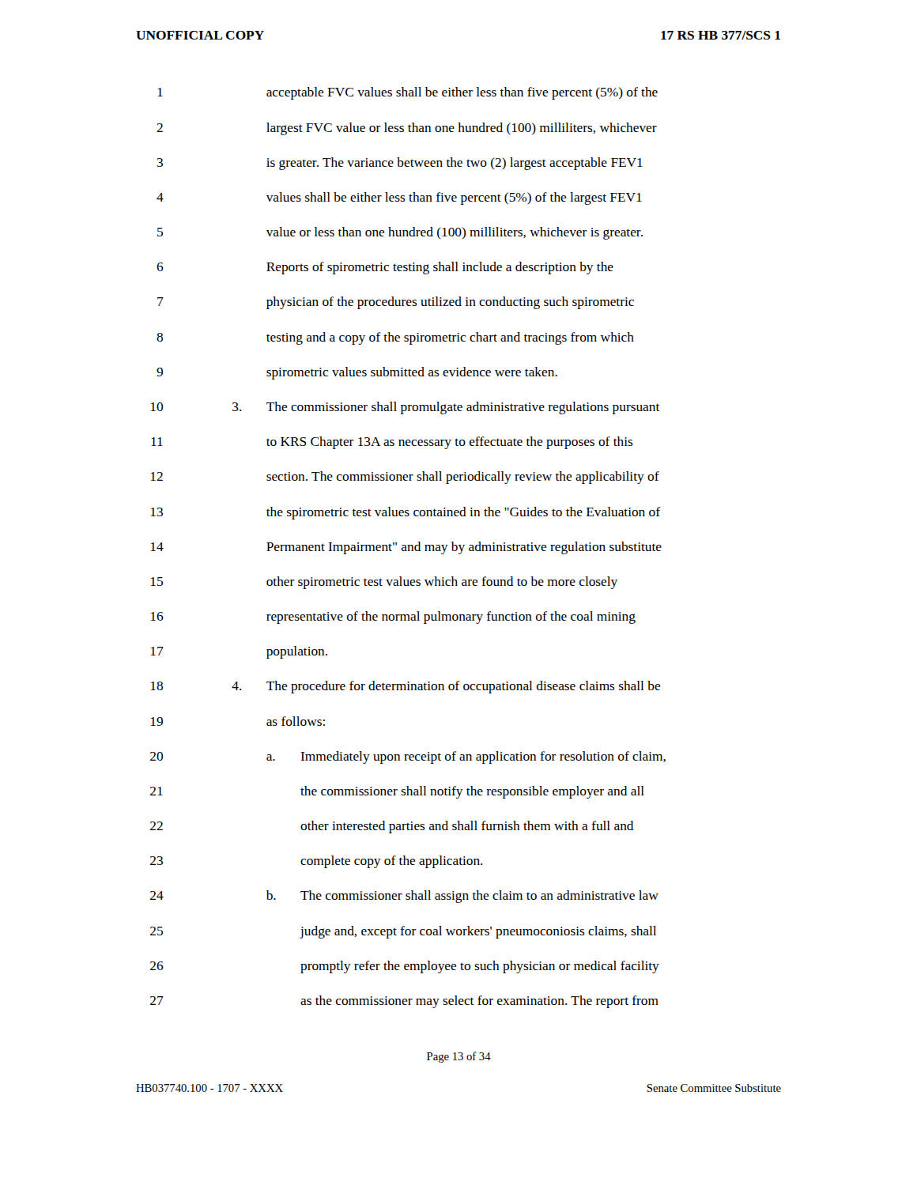Unofficial Copy 17 RS HB 377/SCS 1
acceptable FVC values shall be either less than five percent (5%) of the
largest FVC value or less than one hundred (100) milliliters, whichever
is greater. The variance between the two (2) largest acceptable FEV1
values shall be either less than five percent (5%) of the largest FEV1
value or less than one hundred (100) milliliters, whichever is greater.
Reports of spirometric testing shall include a description by the
physician of the procedures utilized in conducting such spirometric
testing and a copy of the spirometric chart and tracings from which
spirometric values submitted as evidence were taken.
3. The commissioner shall promulgate administrative regulations pursuant
to KRS Chapter 13A as necessary to effectuate the purposes of this
section. The commissioner shall periodically review the applicability of
the spirometric test values contained in the "Guides to the Evaluation of
Permanent Impairment" and may by administrative regulation substitute
other spirometric test values which are found to be more closely
representative of the normal pulmonary function of the coal mining
population.
4. The procedure for determination of occupational disease claims shall be
as follows:
a. Immediately upon receipt of an application for resolution of claim,
the commissioner shall notify the responsible employer and all
other interested parties and shall furnish them with a full and
complete copy of the application.
b. The commissioner shall assign the claim to an administrative law
judge and, except for coal workers' pneumoconiosis claims, shall
promptly refer the employee to such physician or medical facility
as the commissioner may select for examination. The report from
Page 13 of 34
HB037740.100 - 1707 - XXXX Senate Committee Substitute